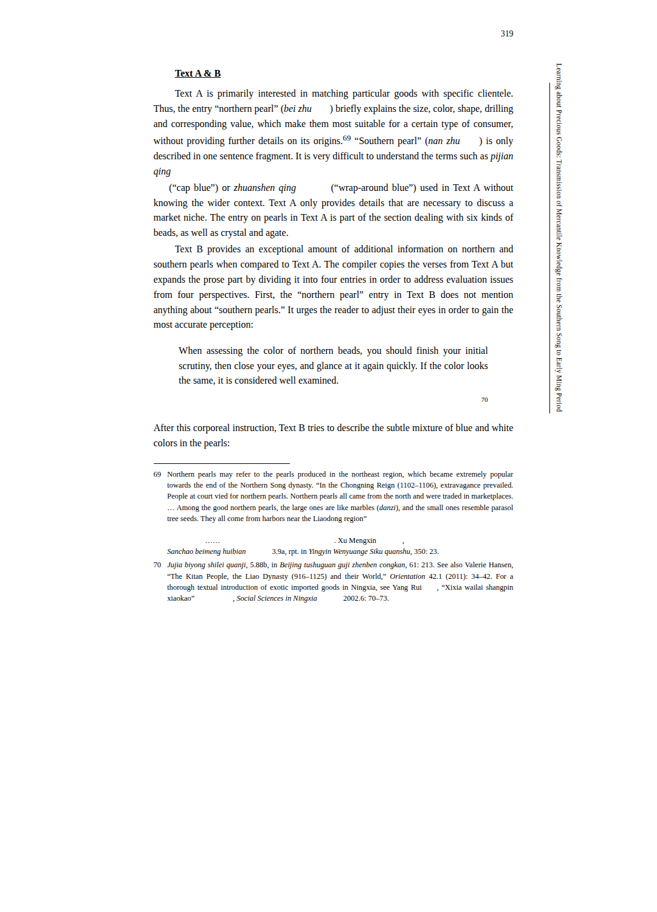319
Learning about Precious Goods: Transmission of Mercantile Knowledge from the Southern Song to Early Ming Period
Text A & B
Text A is primarily interested in matching particular goods with specific clientele. Thus, the entry “northern pearl” (bei zhu ) briefly explains the size, color, shape, drilling and corresponding value, which make them most suitable for a certain type of consumer, without providing further details on its origins.69 “Southern pearl” (nan zhu ) is only described in one sentence fragment. It is very difficult to understand the terms such as pijian qing
(“cap blue”) or zhuanshen qing (“wrap-around blue”) used in Text A without knowing the wider context. Text A only provides details that are necessary to discuss a market niche. The entry on pearls in Text A is part of the section dealing with six kinds of beads, as well as crystal and agate.
Text B provides an exceptional amount of additional information on northern and southern pearls when compared to Text A. The compiler copies the verses from Text A but expands the prose part by dividing it into four entries in order to address evaluation issues from four perspectives. First, the “northern pearl” entry in Text B does not mention anything about “southern pearls.” It urges the reader to adjust their eyes in order to gain the most accurate perception:
When assessing the color of northern beads, you should finish your initial scrutiny, then close your eyes, and glance at it again quickly. If the color looks the same, it is considered well examined.
70
After this corporeal instruction, Text B tries to describe the subtle mixture of blue and white colors in the pearls:
69
Northern pearls may refer to the pearls produced in the northeast region, which became extremely popular towards the end of the Northern Song dynasty. “In the Chongning Reign (1102–1106), extravagance prevailed. People at court vied for northern pearls. Northern pearls all came from the north and were traded in marketplaces. … Among the good northern pearls, the large ones are like marbles (danzi), and the small ones resemble parasol tree seeds. They all come from harbors near the Liaodong region” …… . Xu Mengxin , Sanchao beimeng huibian 3.9a, rpt. in Yingyin Wenyuange Siku quanshu, 350: 23.
70
Jujia biyong shilei quanji, 5.88b, in Beijing tushuguan guji zhenben congkan, 61: 213. See also Valerie Hansen, “The Kitan People, the Liao Dynasty (916–1125) and their World,” Orientation 42.1 (2011): 34–42. For a thorough textual introduction of exotic imported goods in Ningxia, see Yang Rui , “Xixia wailai shangpin xiaokao” , Social Sciences in Ningxia 2002.6: 70–73.